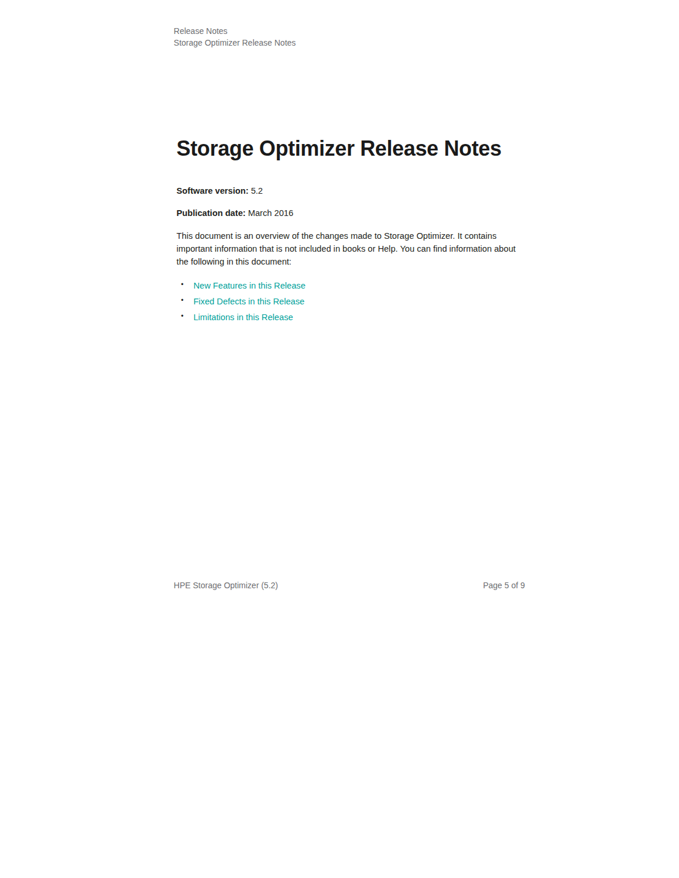Release Notes
Storage Optimizer Release Notes
Storage Optimizer Release Notes
Software version: 5.2
Publication date: March 2016
This document is an overview of the changes made to Storage Optimizer. It contains important information that is not included in books or Help. You can find information about the following in this document:
New Features in this Release
Fixed Defects in this Release
Limitations in this Release
HPE Storage Optimizer (5.2) Page 5 of 9